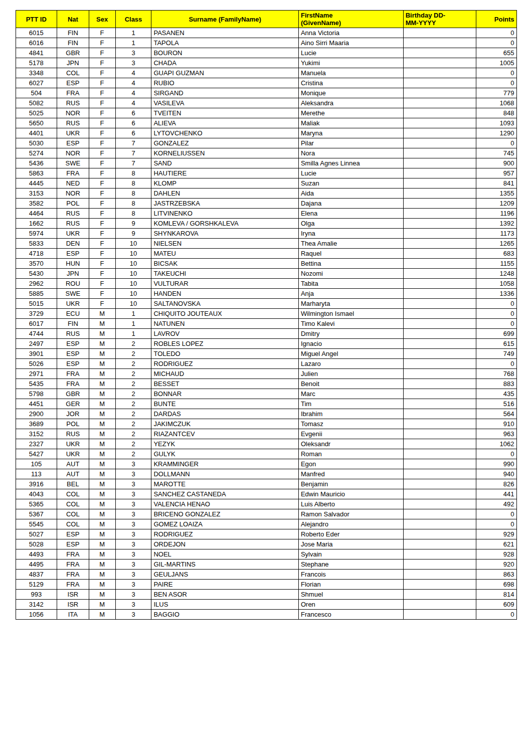| PTT ID | Nat | Sex | Class | Surname (FamilyName) | FirstName (GivenName) | Birthday DD- MM-YYYY | Points |
| --- | --- | --- | --- | --- | --- | --- | --- |
| 6015 | FIN | F | 1 | PASANEN | Anna Victoria | | 0 |
| 6016 | FIN | F | 1 | TAPOLA | Aino Sirri Maaria | | 0 |
| 4841 | GBR | F | 3 | BOURON | Lucie | | 655 |
| 5178 | JPN | F | 3 | CHADA | Yukimi | | 1005 |
| 3348 | COL | F | 4 | GUAPI GUZMAN | Manuela | | 0 |
| 6027 | ESP | F | 4 | RUBIO | Cristina | | 0 |
| 504 | FRA | F | 4 | SIRGAND | Monique | | 779 |
| 5082 | RUS | F | 4 | VASILEVA | Aleksandra | | 1068 |
| 5025 | NOR | F | 6 | TVEITEN | Merethe | | 848 |
| 5650 | RUS | F | 6 | ALIEVA | Maliak | | 1093 |
| 4401 | UKR | F | 6 | LYTOVCHENKO | Maryna | | 1290 |
| 5030 | ESP | F | 7 | GONZALEZ | Pilar | | 0 |
| 5274 | NOR | F | 7 | KORNELIUSSEN | Nora | | 745 |
| 5436 | SWE | F | 7 | SAND | Smilla Agnes Linnea | | 900 |
| 5863 | FRA | F | 8 | HAUTIERE | Lucie | | 957 |
| 4445 | NED | F | 8 | KLOMP | Suzan | | 841 |
| 3153 | NOR | F | 8 | DAHLEN | Aida | | 1355 |
| 3582 | POL | F | 8 | JASTRZEBSKA | Dajana | | 1209 |
| 4464 | RUS | F | 8 | LITVINENKO | Elena | | 1196 |
| 1662 | RUS | F | 9 | KOMLEVA / GORSHKALEVA | Olga | | 1392 |
| 5974 | UKR | F | 9 | SHYNKAROVA | Iryna | | 1173 |
| 5833 | DEN | F | 10 | NIELSEN | Thea Amalie | | 1265 |
| 4718 | ESP | F | 10 | MATEU | Raquel | | 683 |
| 3570 | HUN | F | 10 | BICSAK | Bettina | | 1155 |
| 5430 | JPN | F | 10 | TAKEUCHI | Nozomi | | 1248 |
| 2962 | ROU | F | 10 | VULTURAR | Tabita | | 1058 |
| 5885 | SWE | F | 10 | HANDEN | Anja | | 1336 |
| 5015 | UKR | F | 10 | SALTANOVSKA | Marharyta | | 0 |
| 3729 | ECU | M | 1 | CHIQUITO JOUTEAUX | Wilmington Ismael | | 0 |
| 6017 | FIN | M | 1 | NATUNEN | Timo Kalevi | | 0 |
| 4744 | RUS | M | 1 | LAVROV | Dmitry | | 699 |
| 2497 | ESP | M | 2 | ROBLES LOPEZ | Ignacio | | 615 |
| 3901 | ESP | M | 2 | TOLEDO | Miguel Angel | | 749 |
| 5026 | ESP | M | 2 | RODRIGUEZ | Lazaro | | 0 |
| 2971 | FRA | M | 2 | MICHAUD | Julien | | 768 |
| 5435 | FRA | M | 2 | BESSET | Benoit | | 883 |
| 5798 | GBR | M | 2 | BONNAR | Marc | | 435 |
| 4451 | GER | M | 2 | BUNTE | Tim | | 516 |
| 2900 | JOR | M | 2 | DARDAS | Ibrahim | | 564 |
| 3689 | POL | M | 2 | JAKIMCZUK | Tomasz | | 910 |
| 3152 | RUS | M | 2 | RIAZANTCEV | Evgenii | | 963 |
| 2327 | UKR | M | 2 | YEZYK | Oleksandr | | 1062 |
| 5427 | UKR | M | 2 | GULYK | Roman | | 0 |
| 105 | AUT | M | 3 | KRAMMINGER | Egon | | 990 |
| 113 | AUT | M | 3 | DOLLMANN | Manfred | | 940 |
| 3916 | BEL | M | 3 | MAROTTE | Benjamin | | 826 |
| 4043 | COL | M | 3 | SANCHEZ CASTANEDA | Edwin Mauricio | | 441 |
| 5365 | COL | M | 3 | VALENCIA HENAO | Luis Alberto | | 492 |
| 5367 | COL | M | 3 | BRICENO GONZALEZ | Ramon Salvador | | 0 |
| 5545 | COL | M | 3 | GOMEZ LOAIZA | Alejandro | | 0 |
| 5027 | ESP | M | 3 | RODRIGUEZ | Roberto Eder | | 929 |
| 5028 | ESP | M | 3 | ORDEJON | Jose Maria | | 621 |
| 4493 | FRA | M | 3 | NOEL | Sylvain | | 928 |
| 4495 | FRA | M | 3 | GIL-MARTINS | Stephane | | 920 |
| 4837 | FRA | M | 3 | GEULJANS | Francois | | 863 |
| 5129 | FRA | M | 3 | PAIRE | Florian | | 698 |
| 993 | ISR | M | 3 | BEN ASOR | Shmuel | | 814 |
| 3142 | ISR | M | 3 | ILUS | Oren | | 609 |
| 1056 | ITA | M | 3 | BAGGIO | Francesco | | 0 |